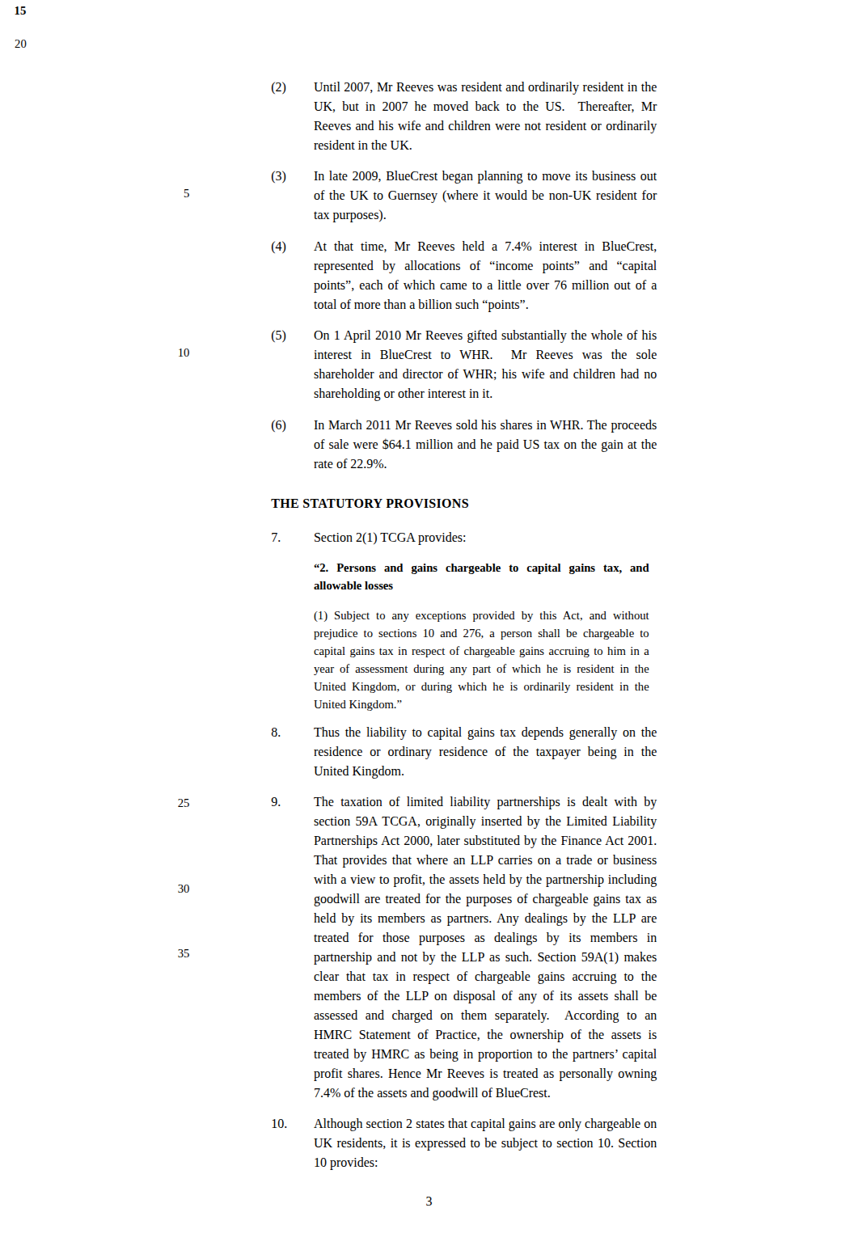(2) Until 2007, Mr Reeves was resident and ordinarily resident in the UK, but in 2007 he moved back to the US. Thereafter, Mr Reeves and his wife and children were not resident or ordinarily resident in the UK.
5 (3) In late 2009, BlueCrest began planning to move its business out of the UK to Guernsey (where it would be non-UK resident for tax purposes).
(4) At that time, Mr Reeves held a 7.4% interest in BlueCrest, represented by allocations of “income points” and “capital points”, each of which came to a little over 76 million out of a total of more than a billion such “points”.
10 (5) On 1 April 2010 Mr Reeves gifted substantially the whole of his interest in BlueCrest to WHR. Mr Reeves was the sole shareholder and director of WHR; his wife and children had no shareholding or other interest in it.
(6) In March 2011 Mr Reeves sold his shares in WHR. The proceeds of sale were $64.1 million and he paid US tax on the gain at the rate of 22.9%.
15 THE STATUTORY PROVISIONS
7. Section 2(1) TCGA provides:
“2. Persons and gains chargeable to capital gains tax, and allowable losses
20(1) Subject to any exceptions provided by this Act, and without prejudice to sections 10 and 276, a person shall be chargeable to capital gains tax in respect of chargeable gains accruing to him in a year of assessment during any part of which he is resident in the United Kingdom, or during which he is ordinarily resident in the United Kingdom.”
8. Thus the liability to capital gains tax depends generally on the residence or ordinary residence of the taxpayer being in the United Kingdom.
25 9. The taxation of limited liability partnerships is dealt with by section 59A TCGA, originally inserted by the Limited Liability Partnerships Act 2000, later substituted by the Finance Act 2001. That provides that where an LLP carries on a trade or business with a view to profit, the assets held by the partnership including goodwill are treated for the purposes of chargeable gains tax as held by its members as partners. Any 30dealings by the LLP are treated for those purposes as dealings by its members in partnership and not by the LLP as such. Section 59A(1) makes clear that tax in respect of chargeable gains accruing to the members of the LLP on disposal of any of its assets shall be assessed and charged on them separately. According to an HMRC Statement of Practice, the ownership of the assets is treated by HMRC as being in proportion to 35the partners’ capital profit shares. Hence Mr Reeves is treated as personally owning 7.4% of the assets and goodwill of BlueCrest.
10. Although section 2 states that capital gains are only chargeable on UK residents, it is expressed to be subject to section 10. Section 10 provides:
3